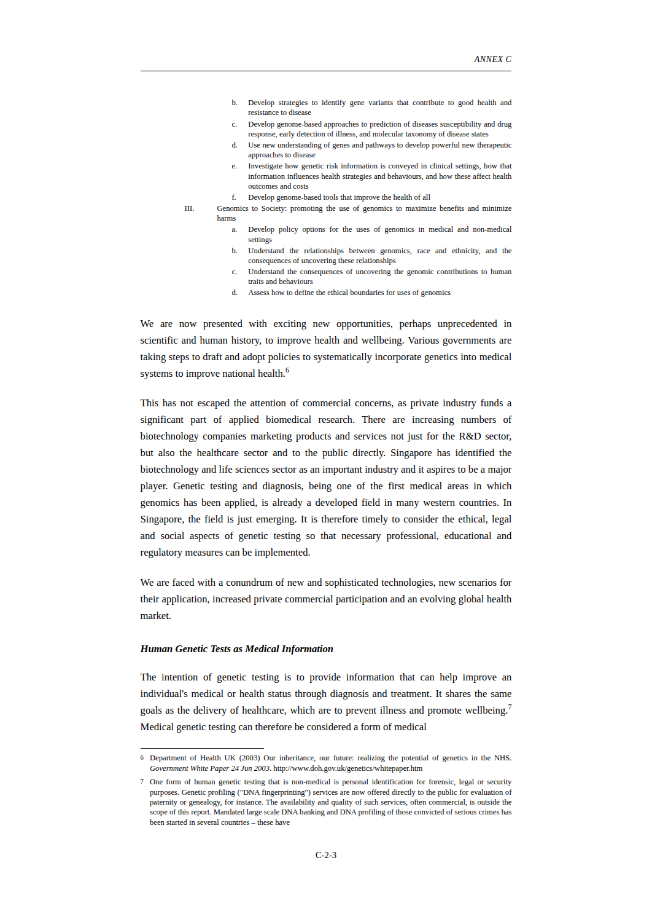ANNEX C
b. Develop strategies to identify gene variants that contribute to good health and resistance to disease
c. Develop genome-based approaches to prediction of diseases susceptibility and drug response, early detection of illness, and molecular taxonomy of disease states
d. Use new understanding of genes and pathways to develop powerful new therapeutic approaches to disease
e. Investigate how genetic risk information is conveyed in clinical settings, how that information influences health strategies and behaviours, and how these affect health outcomes and costs
f. Develop genome-based tools that improve the health of all
III. Genomics to Society: promoting the use of genomics to maximize benefits and minimize harms
a. Develop policy options for the uses of genomics in medical and non-medical settings
b. Understand the relationships between genomics, race and ethnicity, and the consequences of uncovering these relationships
c. Understand the consequences of uncovering the genomic contributions to human traits and behaviours
d. Assess how to define the ethical boundaries for uses of genomics
We are now presented with exciting new opportunities, perhaps unprecedented in scientific and human history, to improve health and wellbeing. Various governments are taking steps to draft and adopt policies to systematically incorporate genetics into medical systems to improve national health.6
This has not escaped the attention of commercial concerns, as private industry funds a significant part of applied biomedical research. There are increasing numbers of biotechnology companies marketing products and services not just for the R&D sector, but also the healthcare sector and to the public directly. Singapore has identified the biotechnology and life sciences sector as an important industry and it aspires to be a major player. Genetic testing and diagnosis, being one of the first medical areas in which genomics has been applied, is already a developed field in many western countries. In Singapore, the field is just emerging. It is therefore timely to consider the ethical, legal and social aspects of genetic testing so that necessary professional, educational and regulatory measures can be implemented.
We are faced with a conundrum of new and sophisticated technologies, new scenarios for their application, increased private commercial participation and an evolving global health market.
Human Genetic Tests as Medical Information
The intention of genetic testing is to provide information that can help improve an individual's medical or health status through diagnosis and treatment. It shares the same goals as the delivery of healthcare, which are to prevent illness and promote wellbeing.7 Medical genetic testing can therefore be considered a form of medical
6 Department of Health UK (2003) Our inheritance, our future: realizing the potential of genetics in the NHS. Government White Paper 24 Jun 2003. http://www.doh.gov.uk/genetics/whitepaper.htm
7 One form of human genetic testing that is non-medical is personal identification for forensic, legal or security purposes. Genetic profiling ("DNA fingerprinting") services are now offered directly to the public for evaluation of paternity or genealogy, for instance. The availability and quality of such services, often commercial, is outside the scope of this report. Mandated large scale DNA banking and DNA profiling of those convicted of serious crimes has been started in several countries – these have
C-2-3